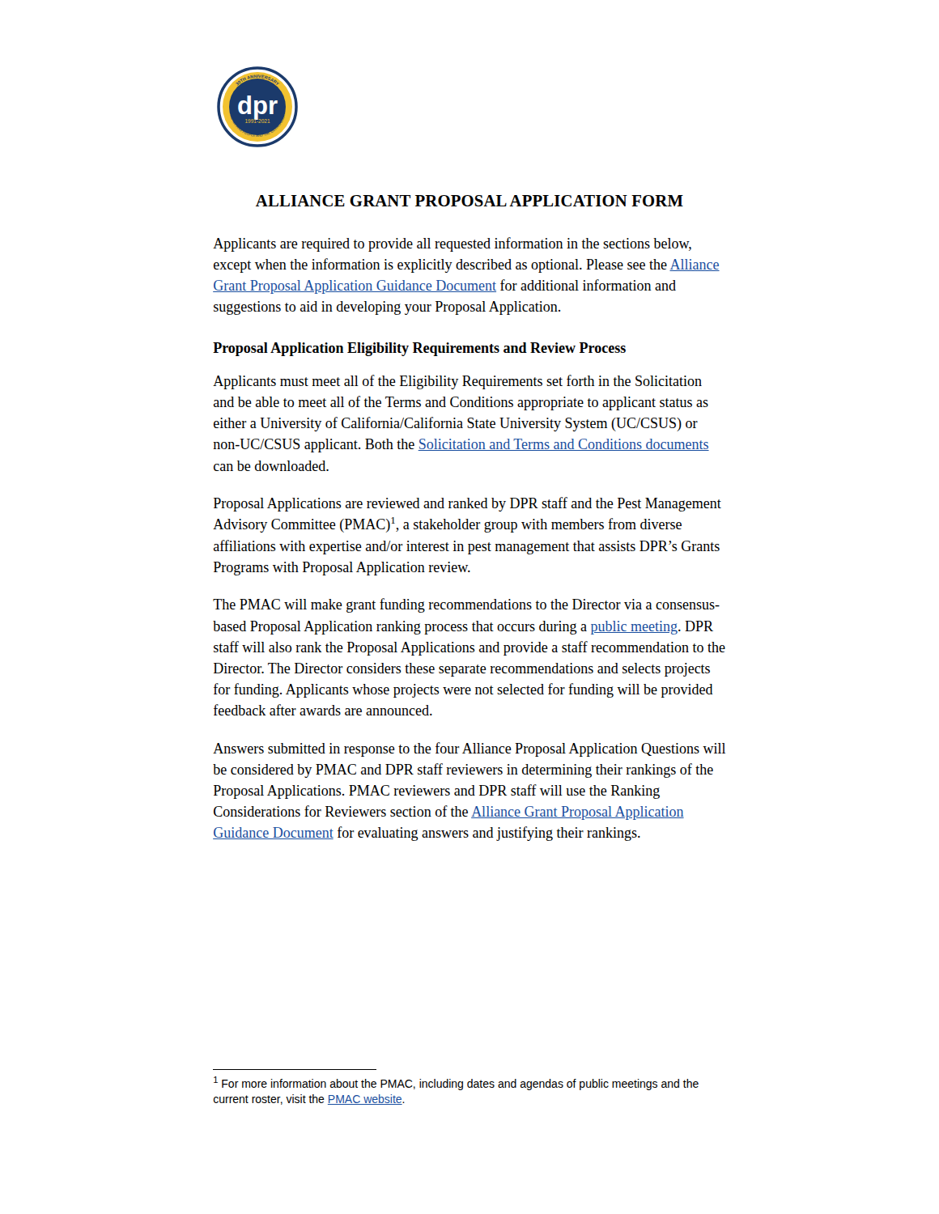ALLIANCE GRANT PROPOSAL APPLICATION FORM
Applicants are required to provide all requested information in the sections below, except when the information is explicitly described as optional. Please see the Alliance Grant Proposal Application Guidance Document for additional information and suggestions to aid in developing your Proposal Application.
Proposal Application Eligibility Requirements and Review Process
Applicants must meet all of the Eligibility Requirements set forth in the Solicitation and be able to meet all of the Terms and Conditions appropriate to applicant status as either a University of California/California State University System (UC/CSUS) or non-UC/CSUS applicant. Both the Solicitation and Terms and Conditions documents can be downloaded.
Proposal Applications are reviewed and ranked by DPR staff and the Pest Management Advisory Committee (PMAC)1, a stakeholder group with members from diverse affiliations with expertise and/or interest in pest management that assists DPR’s Grants Programs with Proposal Application review.
The PMAC will make grant funding recommendations to the Director via a consensus-based Proposal Application ranking process that occurs during a public meeting. DPR staff will also rank the Proposal Applications and provide a staff recommendation to the Director. The Director considers these separate recommendations and selects projects for funding. Applicants whose projects were not selected for funding will be provided feedback after awards are announced.
Answers submitted in response to the four Alliance Proposal Application Questions will be considered by PMAC and DPR staff reviewers in determining their rankings of the Proposal Applications. PMAC reviewers and DPR staff will use the Ranking Considerations for Reviewers section of the Alliance Grant Proposal Application Guidance Document for evaluating answers and justifying their rankings.
1 For more information about the PMAC, including dates and agendas of public meetings and the current roster, visit the PMAC website.